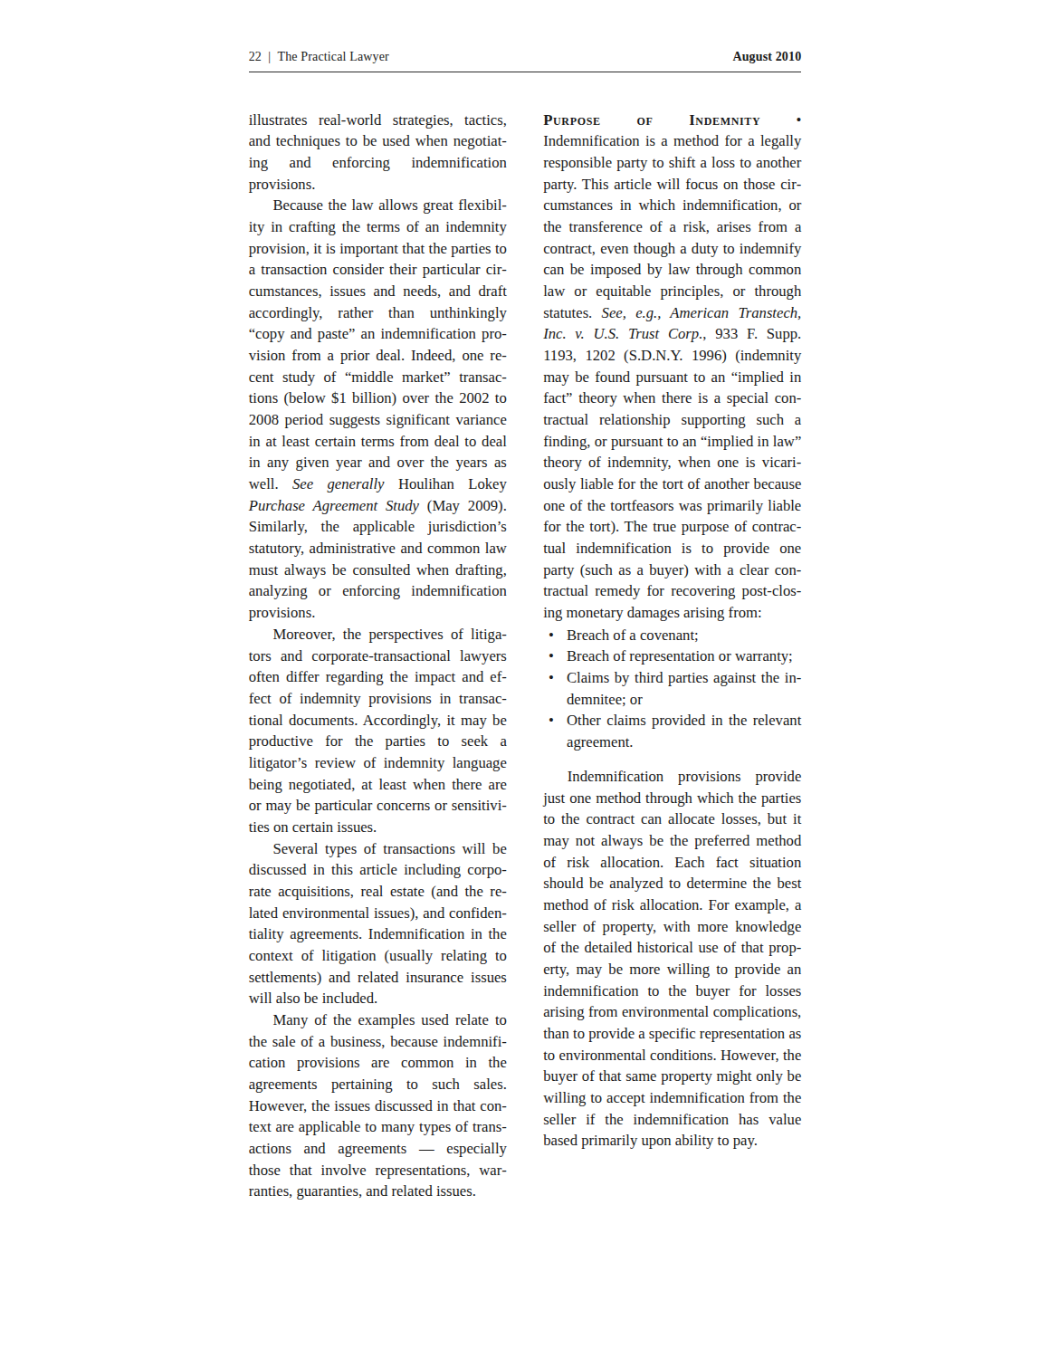22 | The Practical Lawyer August 2010
illustrates real-world strategies, tactics, and techniques to be used when negotiating and enforcing indemnification provisions.
Because the law allows great flexibility in crafting the terms of an indemnity provision, it is important that the parties to a transaction consider their particular circumstances, issues and needs, and draft accordingly, rather than unthinkingly “copy and paste” an indemnification provision from a prior deal. Indeed, one recent study of “middle market” transactions (below $1 billion) over the 2002 to 2008 period suggests significant variance in at least certain terms from deal to deal in any given year and over the years as well. See generally Houlihan Lokey Purchase Agreement Study (May 2009). Similarly, the applicable jurisdiction’s statutory, administrative and common law must always be consulted when drafting, analyzing or enforcing indemnification provisions.
Moreover, the perspectives of litigators and corporate-transactional lawyers often differ regarding the impact and effect of indemnity provisions in transactional documents. Accordingly, it may be productive for the parties to seek a litigator’s review of indemnity language being negotiated, at least when there are or may be particular concerns or sensitivities on certain issues.
Several types of transactions will be discussed in this article including corporate acquisitions, real estate (and the related environmental issues), and confidentiality agreements. Indemnification in the context of litigation (usually relating to settlements) and related insurance issues will also be included.
Many of the examples used relate to the sale of a business, because indemnification provisions are common in the agreements pertaining to such sales. However, the issues discussed in that context are applicable to many types of transactions and agreements — especially those that involve representations, warranties, guaranties, and related issues.
Purpose of Indemnity • Indemnification is a method for a legally responsible party to shift a loss to another party. This article will focus on those circumstances in which indemnification, or the transference of a risk, arises from a contract, even though a duty to indemnify can be imposed by law through common law or equitable principles, or through statutes. See, e.g., American Transtech, Inc. v. U.S. Trust Corp., 933 F. Supp. 1193, 1202 (S.D.N.Y. 1996) (indemnity may be found pursuant to an “implied in fact” theory when there is a special contractual relationship supporting such a finding, or pursuant to an “implied in law” theory of indemnity, when one is vicariously liable for the tort of another because one of the tortfeasors was primarily liable for the tort). The true purpose of contractual indemnification is to provide one party (such as a buyer) with a clear contractual remedy for recovering post-closing monetary damages arising from:
Breach of a covenant;
Breach of representation or warranty;
Claims by third parties against the indemnitee; or
Other claims provided in the relevant agreement.
Indemnification provisions provide just one method through which the parties to the contract can allocate losses, but it may not always be the preferred method of risk allocation. Each fact situation should be analyzed to determine the best method of risk allocation. For example, a seller of property, with more knowledge of the detailed historical use of that property, may be more willing to provide an indemnification to the buyer for losses arising from environmental complications, than to provide a specific representation as to environmental conditions. However, the buyer of that same property might only be willing to accept indemnification from the seller if the indemnification has value based primarily upon ability to pay.